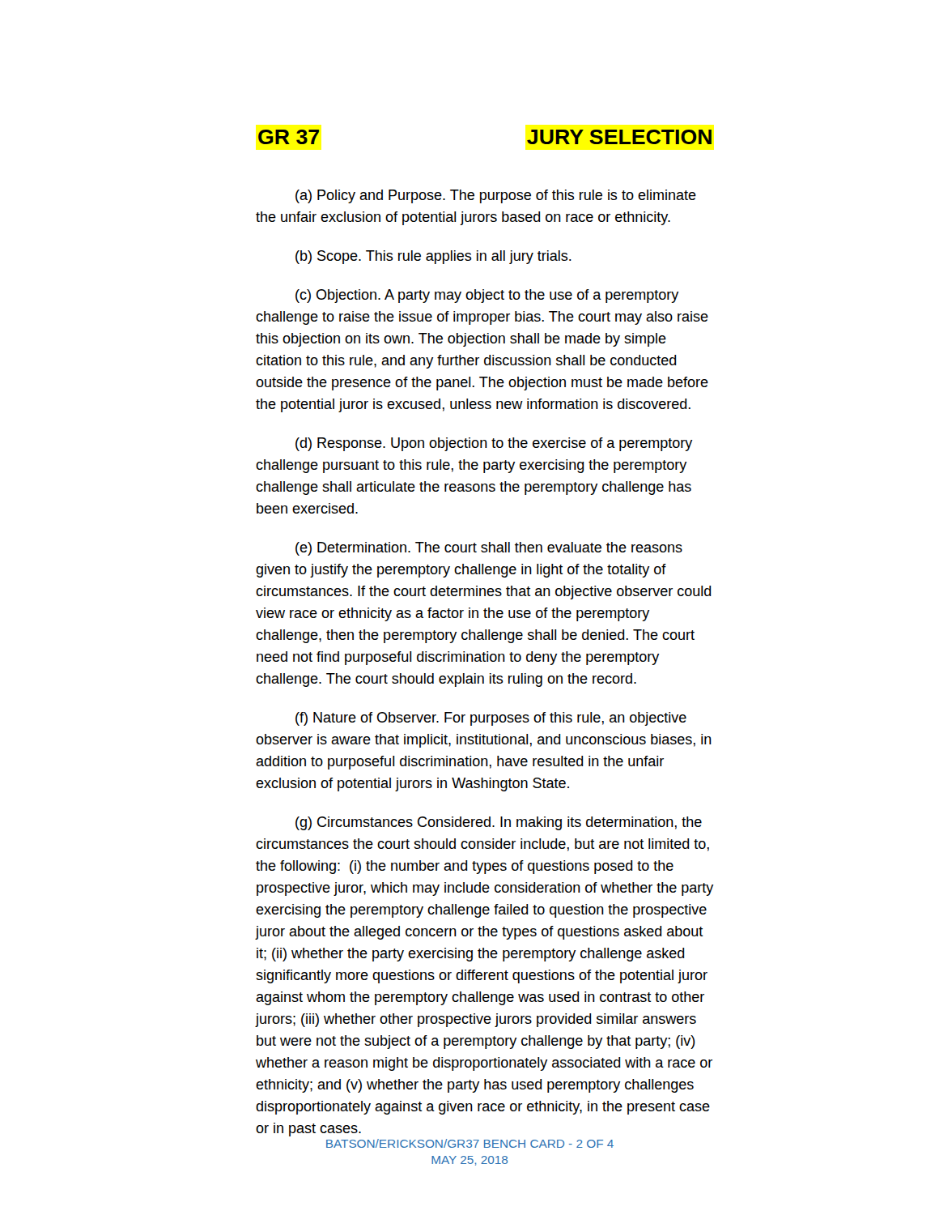GR 37 JURY SELECTION
(a) Policy and Purpose. The purpose of this rule is to eliminate the unfair exclusion of potential jurors based on race or ethnicity.
(b) Scope. This rule applies in all jury trials.
(c) Objection. A party may object to the use of a peremptory challenge to raise the issue of improper bias. The court may also raise this objection on its own. The objection shall be made by simple citation to this rule, and any further discussion shall be conducted outside the presence of the panel. The objection must be made before the potential juror is excused, unless new information is discovered.
(d) Response. Upon objection to the exercise of a peremptory challenge pursuant to this rule, the party exercising the peremptory challenge shall articulate the reasons the peremptory challenge has been exercised.
(e) Determination. The court shall then evaluate the reasons given to justify the peremptory challenge in light of the totality of circumstances. If the court determines that an objective observer could view race or ethnicity as a factor in the use of the peremptory challenge, then the peremptory challenge shall be denied. The court need not find purposeful discrimination to deny the peremptory challenge. The court should explain its ruling on the record.
(f) Nature of Observer. For purposes of this rule, an objective observer is aware that implicit, institutional, and unconscious biases, in addition to purposeful discrimination, have resulted in the unfair exclusion of potential jurors in Washington State.
(g) Circumstances Considered. In making its determination, the circumstances the court should consider include, but are not limited to, the following: (i) the number and types of questions posed to the prospective juror, which may include consideration of whether the party exercising the peremptory challenge failed to question the prospective juror about the alleged concern or the types of questions asked about it; (ii) whether the party exercising the peremptory challenge asked significantly more questions or different questions of the potential juror against whom the peremptory challenge was used in contrast to other jurors; (iii) whether other prospective jurors provided similar answers but were not the subject of a peremptory challenge by that party; (iv) whether a reason might be disproportionately associated with a race or ethnicity; and (v) whether the party has used peremptory challenges disproportionately against a given race or ethnicity, in the present case or in past cases.
BATSON/ERICKSON/GR37 BENCH CARD - 2 OF 4
MAY 25, 2018